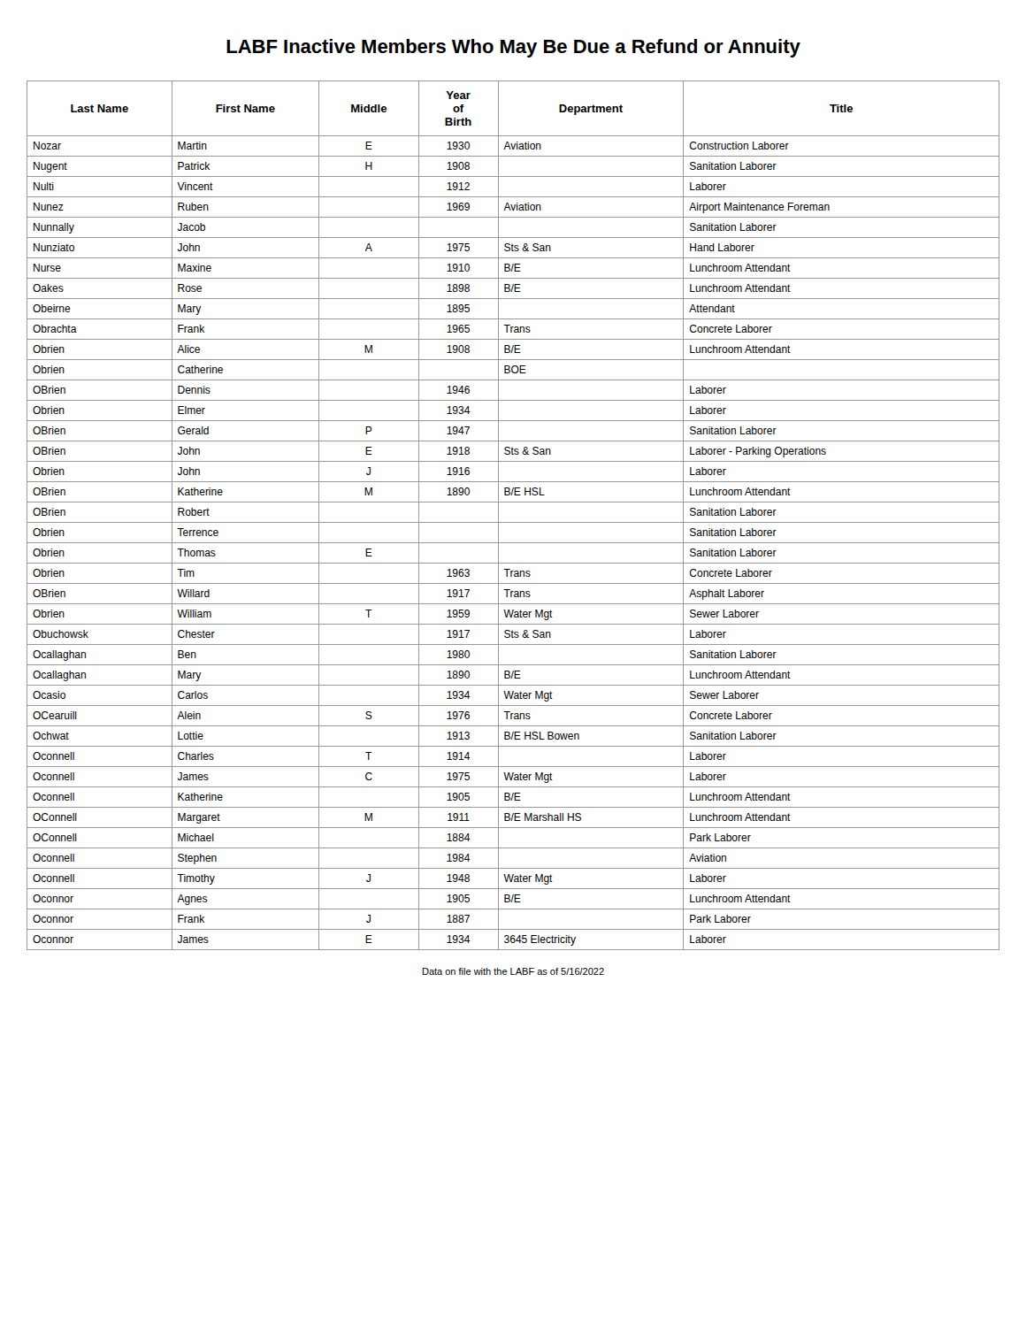LABF Inactive Members Who May Be Due a Refund or Annuity
| Last Name | First Name | Middle | Year of Birth | Department | Title |
| --- | --- | --- | --- | --- | --- |
| Nozar | Martin | E | 1930 | Aviation | Construction Laborer |
| Nugent | Patrick | H | 1908 | | Sanitation Laborer |
| Nulti | Vincent | | 1912 | | Laborer |
| Nunez | Ruben | | 1969 | Aviation | Airport Maintenance Foreman |
| Nunnally | Jacob | | | | Sanitation Laborer |
| Nunziato | John | A | 1975 | Sts & San | Hand Laborer |
| Nurse | Maxine | | 1910 | B/E | Lunchroom Attendant |
| Oakes | Rose | | 1898 | B/E | Lunchroom Attendant |
| Obeirne | Mary | | 1895 | | Attendant |
| Obrachta | Frank | | 1965 | Trans | Concrete Laborer |
| Obrien | Alice | M | 1908 | B/E | Lunchroom Attendant |
| Obrien | Catherine | | | BOE | |
| OBrien | Dennis | | 1946 | | Laborer |
| Obrien | Elmer | | 1934 | | Laborer |
| OBrien | Gerald | P | 1947 | | Sanitation Laborer |
| OBrien | John | E | 1918 | Sts & San | Laborer - Parking Operations |
| Obrien | John | J | 1916 | | Laborer |
| OBrien | Katherine | M | 1890 | B/E HSL | Lunchroom Attendant |
| OBrien | Robert | | | | Sanitation Laborer |
| Obrien | Terrence | | | | Sanitation Laborer |
| Obrien | Thomas | E | | | Sanitation Laborer |
| Obrien | Tim | | 1963 | Trans | Concrete Laborer |
| OBrien | Willard | | 1917 | Trans | Asphalt Laborer |
| Obrien | William | T | 1959 | Water Mgt | Sewer Laborer |
| Obuchowsk | Chester | | 1917 | Sts & San | Laborer |
| Ocallaghan | Ben | | 1980 | | Sanitation Laborer |
| Ocallaghan | Mary | | 1890 | B/E | Lunchroom Attendant |
| Ocasio | Carlos | | 1934 | Water Mgt | Sewer Laborer |
| OCearuill | Alein | S | 1976 | Trans | Concrete Laborer |
| Ochwat | Lottie | | 1913 | B/E HSL Bowen | Sanitation Laborer |
| Oconnell | Charles | T | 1914 | | Laborer |
| Oconnell | James | C | 1975 | Water Mgt | Laborer |
| Oconnell | Katherine | | 1905 | B/E | Lunchroom Attendant |
| OConnell | Margaret | M | 1911 | B/E Marshall HS | Lunchroom Attendant |
| OConnell | Michael | | 1884 | | Park Laborer |
| Oconnell | Stephen | | 1984 | | Aviation |
| Oconnell | Timothy | J | 1948 | Water Mgt | Laborer |
| Oconnor | Agnes | | 1905 | B/E | Lunchroom Attendant |
| Oconnor | Frank | J | 1887 | | Park Laborer |
| Oconnor | James | E | 1934 | 3645 Electricity | Laborer |
| Data on file with the LABF as of 5/16/2022 |